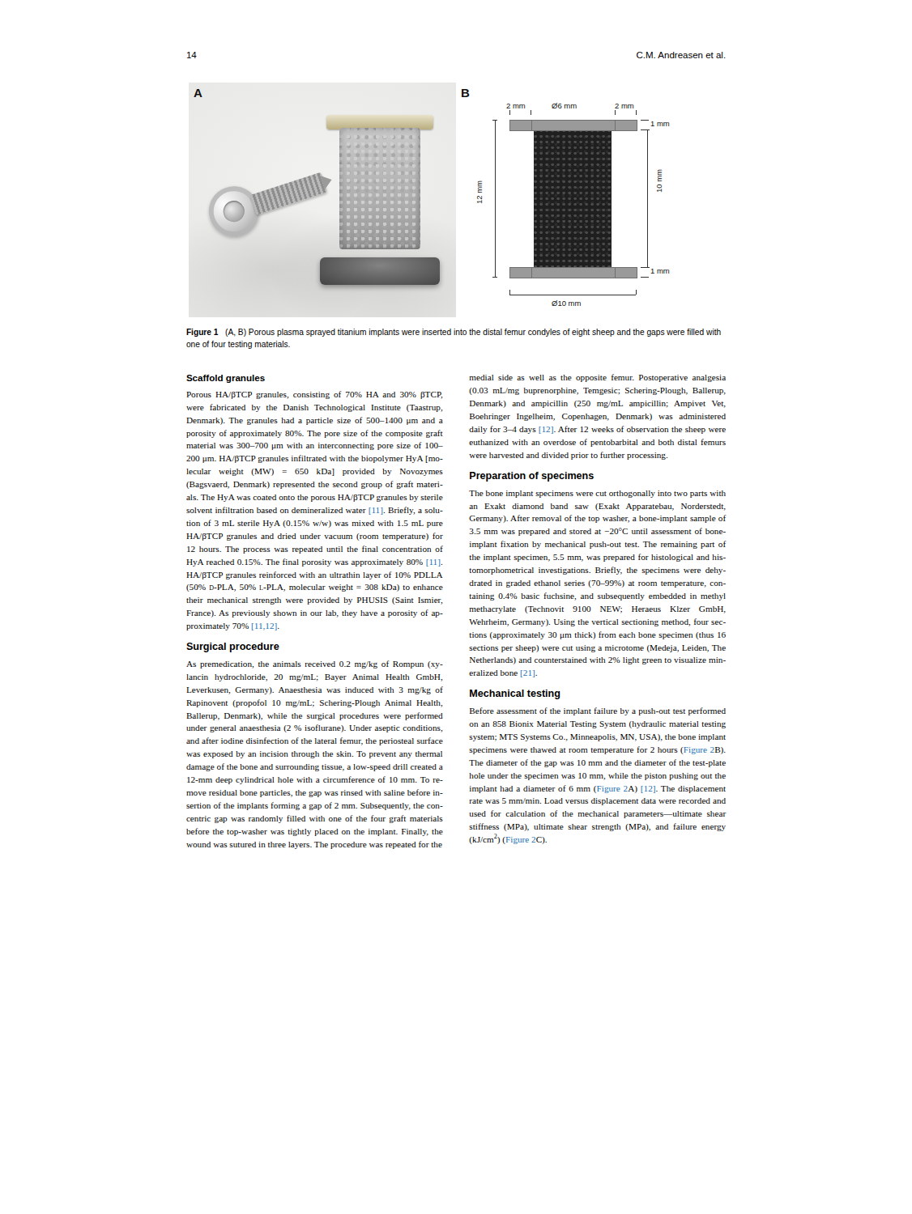14
C.M. Andreasen et al.
A
B
2 mm
Ø6 mm
2 mm
1 mm
10 mm
1 mm
12 mm
Ø10 mm
Figure 1 (A, B) Porous plasma sprayed titanium implants were inserted into the distal femur condyles of eight sheep and the gaps were filled with one of four testing materials.
Scaffold granules
Porous HA/β TCP granules, consisting of 70% HA and 30% β TCP, were fabricated by the Danish Technological Institute (Taastrup, Denmark). The granules had a particle size of 500–1400 μm and a porosity of approximately 80%. The pore size of the composite graft material was 300–700 μm with an interconnecting pore size of 100–200 μm. HA/β TCP granules infiltrated with the biopolymer HyA [molecular weight (MW) = 650 kDa] provided by Novozymes (Bagsvaerd, Denmark) represented the second group of graft materials. The HyA was coated onto the porous HA/β TCP granules by sterile solvent infiltration based on demineralized water [11]. Briefly, a solution of 3 mL sterile HyA (0.15% w/w) was mixed with 1.5 mL pure HA/β TCP granules and dried under vacuum (room temperature) for 12 hours. The process was repeated until the final concentration of HyA reached 0.15%. The final porosity was approximately 80% [11]. HA/β TCP granules reinforced with an ultrathin layer of 10% PDLLA (50% d-PLA, 50% l-PLA, molecular weight = 308 kDa) to enhance their mechanical strength were provided by PHUSIS (Saint Ismier, France). As previously shown in our lab, they have a porosity of approximately 70% [11,12].
Surgical procedure
As premedication, the animals received 0.2 mg/kg of Rompun (xylancin hydrochloride, 20 mg/mL; Bayer Animal Health GmbH, Leverkusen, Germany). Anaesthesia was induced with 3 mg/kg of Rapinovent (propofol 10 mg/mL; Schering-Plough Animal Health, Ballerup, Denmark), while the surgical procedures were performed under general anaesthesia (2 % isoflurane). Under aseptic conditions, and after iodine disinfection of the lateral femur, the periosteal surface was exposed by an incision through the skin. To prevent any thermal damage of the bone and surrounding tissue, a low-speed drill created a 12-mm deep cylindrical hole with a circumference of 10 mm. To remove residual bone particles, the gap was rinsed with saline before insertion of the implants forming a gap of 2 mm. Subsequently, the concentric gap was randomly filled with one of the four graft materials before the top-washer was tightly placed on the implant. Finally, the wound was sutured in three layers. The procedure was repeated for the
medial side as well as the opposite femur. Postoperative analgesia (0.03 mL/mg buprenorphine, Temgesic; Schering-Plough, Ballerup, Denmark) and ampicillin (250 mg/mL ampicillin; Ampivet Vet, Boehringer Ingelheim, Copenhagen, Denmark) was administered daily for 3–4 days [12]. After 12 weeks of observation the sheep were euthanized with an overdose of pentobarbital and both distal femurs were harvested and divided prior to further processing.
Preparation of specimens
The bone implant specimens were cut orthogonally into two parts with an Exakt diamond band saw (Exakt Apparatebau, Norderstedt, Germany). After removal of the top washer, a bone-implant sample of 3.5 mm was prepared and stored at −20°C until assessment of bone-implant fixation by mechanical push-out test. The remaining part of the implant specimen, 5.5 mm, was prepared for histological and histomorphometrical investigations. Briefly, the specimens were dehydrated in graded ethanol series (70–99%) at room temperature, containing 0.4% basic fuchsine, and subsequently embedded in methyl methacrylate (Technovit 9100 NEW; Heraeus Klzer GmbH, Wehrheim, Germany). Using the vertical sectioning method, four sections (approximately 30 μm thick) from each bone specimen (thus 16 sections per sheep) were cut using a microtome (Medeja, Leiden, The Netherlands) and counterstained with 2% light green to visualize mineralized bone [21].
Mechanical testing
Before assessment of the implant failure by a push-out test performed on an 858 Bionix Material Testing System (hydraulic material testing system; MTS Systems Co., Minneapolis, MN, USA), the bone implant specimens were thawed at room temperature for 2 hours (Figure 2 B). The diameter of the gap was 10 mm and the diameter of the test-plate hole under the specimen was 10 mm, while the piston pushing out the implant had a diameter of 6 mm (Figure 2 A) [12]. The displacement rate was 5 mm/min. Load versus displacement data were recorded and used for calculation of the mechanical parameters—ultimate shear stiffness (MPa), ultimate shear strength (MPa), and failure energy (kJ/cm2) (Figure 2 C).